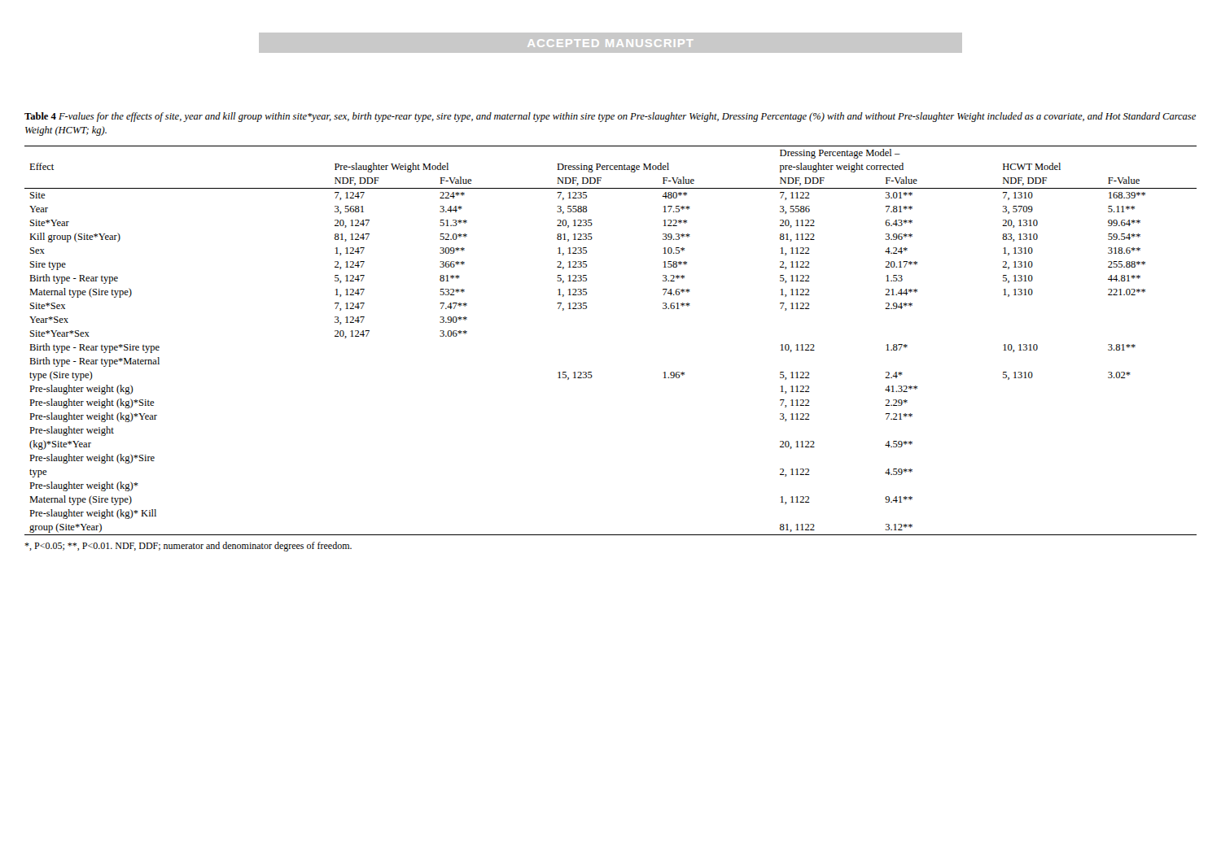ACCEPTED MANUSCRIPT
Table 4 F-values for the effects of site, year and kill group within site*year, sex, birth type-rear type, sire type, and maternal type within sire type on Pre-slaughter Weight, Dressing Percentage (%) with and without Pre-slaughter Weight included as a covariate, and Hot Standard Carcase Weight (HCWT; kg).
| Effect | | | | | Dressing Percentage Model – | | |
| Pre-slaughter Weight Model | | Dressing Percentage Model | | pre-slaughter weight corrected | | HCWT Model |
| | NDF, DDF | F-Value | | NDF, DDF | F-Value | | NDF, DDF | F-Value | | NDF, DDF | F-Value |
| Site | 7, 1247 | 224** | | 7, 1235 | 480** | | 7, 1122 | 3.01** | | 7, 1310 | 168.39** |
| Year | 3, 5681 | 3.44* | | 3, 5588 | 17.5** | | 3, 5586 | 7.81** | | 3, 5709 | 5.11** |
| Site*Year | 20, 1247 | 51.3** | | 20, 1235 | 122** | | 20, 1122 | 6.43** | | 20, 1310 | 99.64** |
| Kill group (Site*Year) | 81, 1247 | 52.0** | | 81, 1235 | 39.3** | | 81, 1122 | 3.96** | | 83, 1310 | 59.54** |
| Sex | 1, 1247 | 309** | | 1, 1235 | 10.5* | | 1, 1122 | 4.24* | | 1, 1310 | 318.6** |
| Sire type | 2, 1247 | 366** | | 2, 1235 | 158** | | 2, 1122 | 20.17** | | 2, 1310 | 255.88** |
| Birth type - Rear type | 5, 1247 | 81** | | 5, 1235 | 3.2** | | 5, 1122 | 1.53 | | 5, 1310 | 44.81** |
| Maternal type (Sire type) | 1, 1247 | 532** | | 1, 1235 | 74.6** | | 1, 1122 | 21.44** | | 1, 1310 | 221.02** |
| Site*Sex | 7, 1247 | 7.47** | | 7, 1235 | 3.61** | | 7, 1122 | 2.94** | | | |
| Year*Sex | 3, 1247 | 3.90** | | | | | | | | | |
| Site*Year*Sex | 20, 1247 | 3.06** | | | | | | | | | |
| Birth type - Rear type*Sire type | | | | | | | 10, 1122 | 1.87* | | 10, 1310 | 3.81** |
| Birth type - Rear type*Maternal | | | | | | | | | | | |
| type (Sire type) | | | | 15, 1235 | 1.96* | | 5, 1122 | 2.4* | | 5, 1310 | 3.02* |
| Pre-slaughter weight (kg) | | | | | | | 1, 1122 | 41.32** | | | |
| Pre-slaughter weight (kg)*Site | | | | | | | 7, 1122 | 2.29* | | | |
| Pre-slaughter weight (kg)*Year | | | | | | | 3, 1122 | 7.21** | | | |
| Pre-slaughter weight | | | | | | | | | | | |
| (kg)*Site*Year | | | | | | | 20, 1122 | 4.59** | | | |
| Pre-slaughter weight (kg)*Sire | | | | | | | | | | | |
| type | | | | | | | 2, 1122 | 4.59** | | | |
| Pre-slaughter weight (kg)* | | | | | | | | | | | |
| Maternal type (Sire type) | | | | | | | 1, 1122 | 9.41** | | | |
| Pre-slaughter weight (kg)* Kill | | | | | | | | | | | |
| group (Site*Year) | | | | | | | 81, 1122 | 3.12** | | | |
*, P<0.05; **, P<0.01. NDF, DDF; numerator and denominator degrees of freedom.